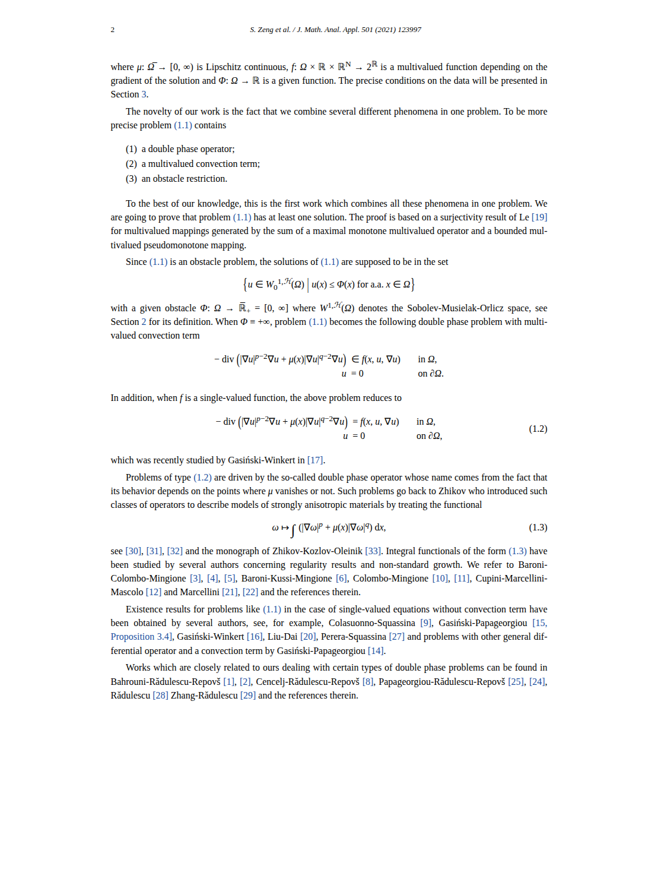2 S. Zeng et al. / J. Math. Anal. Appl. 501 (2021) 123997
where μ: Ω̅ → [0, ∞) is Lipschitz continuous, f: Ω × ℝ × ℝN → 2ℝ is a multivalued function depending on the gradient of the solution and Φ: Ω → ℝ is a given function. The precise conditions on the data will be presented in Section 3.
The novelty of our work is the fact that we combine several different phenomena in one problem. To be more precise problem (1.1) contains
a double phase operator;
a multivalued convection term;
an obstacle restriction.
To the best of our knowledge, this is the first work which combines all these phenomena in one problem. We are going to prove that problem (1.1) has at least one solution. The proof is based on a surjectivity result of Le [19] for multivalued mappings generated by the sum of a maximal monotone multivalued operator and a bounded multivalued pseudomonotone mapping.
Since (1.1) is an obstacle problem, the solutions of (1.1) are supposed to be in the set
{u ∈ W01,ℋ(Ω) | u(x) ≤ Φ(x) for a.a. x ∈ Ω}
with a given obstacle Φ: Ω → ℝ̅+ = [0, ∞] where W1,ℋ(Ω) denotes the Sobolev-Musielak-Orlicz space, see Section 2 for its definition. When Φ ≡ +∞, problem (1.1) becomes the following double phase problem with multivalued convection term
| − div ( /∇ u / p −2 ∇ u + μ ( x )/∇ u / q −2 ∇ u ) | ∈ f ( x , u , ∇ u ) | in Ω , |
| u | = 0 | on ∂ Ω . |
In addition, when f is a single-valued function, the above problem reduces to
| − div ( /∇ u / p −2 ∇ u + μ ( x )/∇ u / q −2 ∇ u ) | = f ( x , u , ∇ u ) | in Ω , |
| u | = 0 | on ∂ Ω , |
(1.2)
which was recently studied by Gasiński-Winkert in [17].
Problems of type (1.2) are driven by the so-called double phase operator whose name comes from the fact that its behavior depends on the points where μ vanishes or not. Such problems go back to Zhikov who introduced such classes of operators to describe models of strongly anisotropic materials by treating the functional
ω ↦ ∫ (|∇ω|p + μ(x)|∇ω|q) dx,
(1.3)
see [30], [31], [32] and the monograph of Zhikov-Kozlov-Oleinik [33]. Integral functionals of the form (1.3) have been studied by several authors concerning regularity results and non-standard growth. We refer to Baroni-Colombo-Mingione [3], [4], [5], Baroni-Kussi-Mingione [6], Colombo-Mingione [10], [11], Cupini-Marcellini-Mascolo [12] and Marcellini [21], [22] and the references therein.
Existence results for problems like (1.1) in the case of single-valued equations without convection term have been obtained by several authors, see, for example, Colasuonno-Squassina [9], Gasiński-Papageorgiou [15, Proposition 3.4], Gasiński-Winkert [16], Liu-Dai [20], Perera-Squassina [27] and problems with other general differential operator and a convection term by Gasiński-Papageorgiou [14].
Works which are closely related to ours dealing with certain types of double phase problems can be found in Bahrouni-Rădulescu-Repovš [1], [2], Cencelj-Rădulescu-Repovš [8], Papageorgiou-Rădulescu-Repovš [25], [24], Rădulescu [28] Zhang-Rădulescu [29] and the references therein.